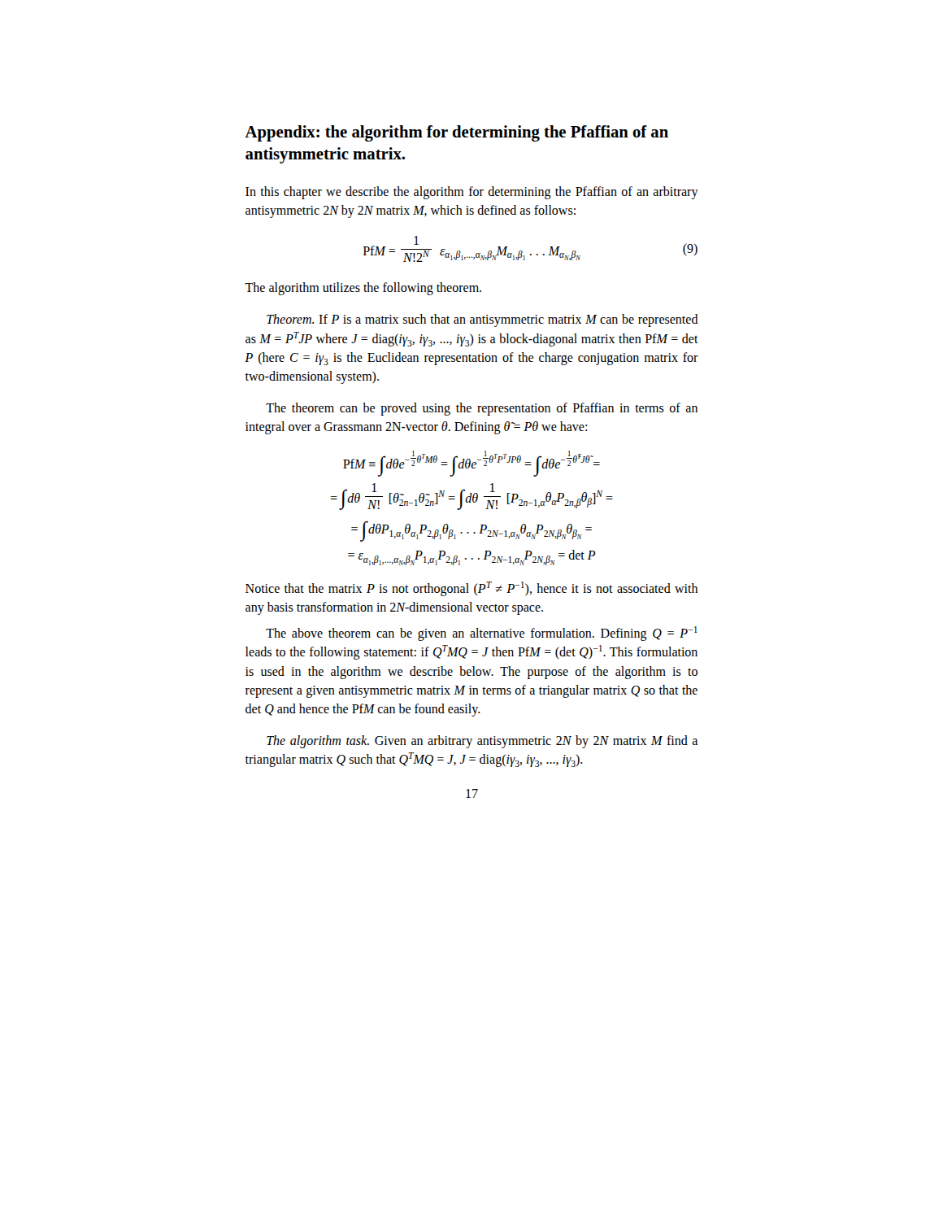Appendix: the algorithm for determining the Pfaffian of an antisymmetric matrix.
In this chapter we describe the algorithm for determining the Pfaffian of an arbitrary antisymmetric 2N by 2N matrix M, which is defined as follows:
Pf M = 1 N!2N εα1,β1,...,αN,βNMα1,β1 . . . MαN,βN (9)
The algorithm utilizes the following theorem.
Theorem. If P is a matrix such that an antisymmetric matrix M can be represented as M = PTJP where J = diag(iγ3, iγ3, ..., iγ3) is a block-diagonal matrix then PfM = det P (here C = iγ3 is the Euclidean representation of the charge conjugation matrix for two-dimensional system).
The theorem can be proved using the representation of Pfaffian in terms of an integral over a Grassmann 2N-vector θ. Defining θ̃ = Pθ we have:
Pf M ≡ ∫dθe−12 θTMθ = ∫dθe−12 θTPTJPθ = ∫dθe−12 θ̃TJθ̃ =
= ∫dθ 1 N! [θ̃2n−1θ̃2n]N = ∫dθ 1 N! [P2n−1,αθαP2n,βθβ]N =
= ∫dθP1,α1θα1P2,β1θβ1 . . . P2N−1,αNθαNP2N,βNθβN =
= εα1,β1,...,αN,βNP1,α1P2,β1 . . . P2N−1,αNP2N,βN = det P
Notice that the matrix P is not orthogonal (PT ≠ P−1), hence it is not associated with any basis transformation in 2N-dimensional vector space.
The above theorem can be given an alternative formulation. Defining Q = P−1 leads to the following statement: if QTMQ = J then PfM = (det Q)−1. This formulation is used in the algorithm we describe below. The purpose of the algorithm is to represent a given antisymmetric matrix M in terms of a triangular matrix Q so that the det Q and hence the PfM can be found easily.
The algorithm task. Given an arbitrary antisymmetric 2N by 2N matrix M find a triangular matrix Q such that QTMQ = J, J = diag(iγ3, iγ3, ..., iγ3).
17